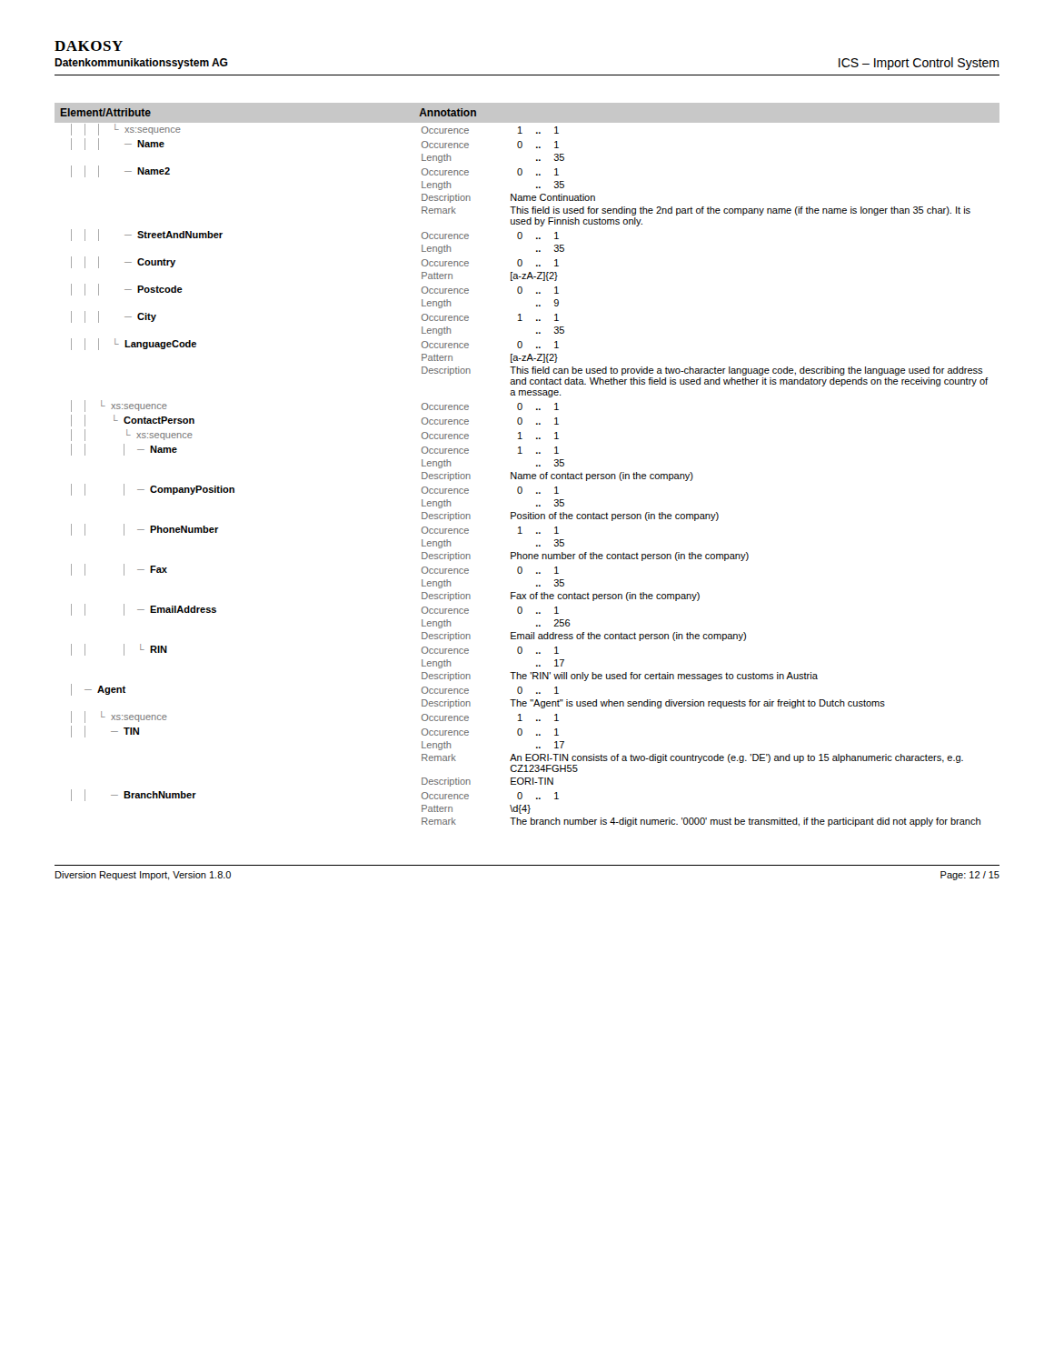DAKOSY
Datenkommunikationssystem AG
ICS – Import Control System
| Element/Attribute | Annotation |
| --- | --- |
| └ xs:sequence | / Occurence / 1 / .. / 1 / / |
| ─ Name | / Occurence / 0 / .. / 1 / / / Length / / .. / 35 / / |
| ─ Name2 | / Occurence / 0 / .. / 1 / / / Length / / .. / 35 / / / Description / Name Continuation / / Remark / This field is used for sending the 2nd part of the company name (if the name is longer than 35 char). It is used by Finnish customs only. / |
| ─ StreetAndNumber | / Occurence / 0 / .. / 1 / / / Length / / .. / 35 / / |
| ─ Country | / Occurence / 0 / .. / 1 / / / Pattern / [a-zA-Z]{2} / |
| ─ Postcode | / Occurence / 0 / .. / 1 / / / Length / / .. / 9 / / |
| ─ City | / Occurence / 1 / .. / 1 / / / Length / / .. / 35 / / |
| └ LanguageCode | / Occurence / 0 / .. / 1 / / / Pattern / [a-zA-Z]{2} / / Description / This field can be used to provide a two-character language code, describing the language used for address and contact data. Whether this field is used and whether it is mandatory depends on the receiving country of a message. / |
| └ xs:sequence | / Occurence / 0 / .. / 1 / / |
| └ ContactPerson | / Occurence / 0 / .. / 1 / / |
| └ xs:sequence | / Occurence / 1 / .. / 1 / / |
| ─ Name | / Occurence / 1 / .. / 1 / / / Length / / .. / 35 / / / Description / Name of contact person (in the company) / |
| ─ CompanyPosition | / Occurence / 0 / .. / 1 / / / Length / / .. / 35 / / / Description / Position of the contact person (in the company) / |
| ─ PhoneNumber | / Occurence / 1 / .. / 1 / / / Length / / .. / 35 / / / Description / Phone number of the contact person (in the company) / |
| ─ Fax | / Occurence / 0 / .. / 1 / / / Length / / .. / 35 / / / Description / Fax of the contact person (in the company) / |
| ─ EmailAddress | / Occurence / 0 / .. / 1 / / / Length / / .. / 256 / / / Description / Email address of the contact person (in the company) / |
| └ RIN | / Occurence / 0 / .. / 1 / / / Length / / .. / 17 / / / Description / The 'RIN' will only be used for certain messages to customs in Austria / |
| ─ Agent | / Occurence / 0 / .. / 1 / / / Description / The "Agent" is used when sending diversion requests for air freight to Dutch customs / |
| └ xs:sequence | / Occurence / 1 / .. / 1 / / |
| ─ TIN | / Occurence / 0 / .. / 1 / / / Length / / .. / 17 / / / Remark / An EORI-TIN consists of a two-digit countrycode (e.g. 'DE') and up to 15 alphanumeric characters, e.g. CZ1234FGH55 / / Description / EORI-TIN / |
| ─ BranchNumber | / Occurence / 0 / .. / 1 / / / Pattern / \d{4} / / Remark / The branch number is 4-digit numeric. '0000' must be transmitted, if the participant did not apply for branch / |
Diversion Request Import, Version 1.8.0
Page: 12 / 15